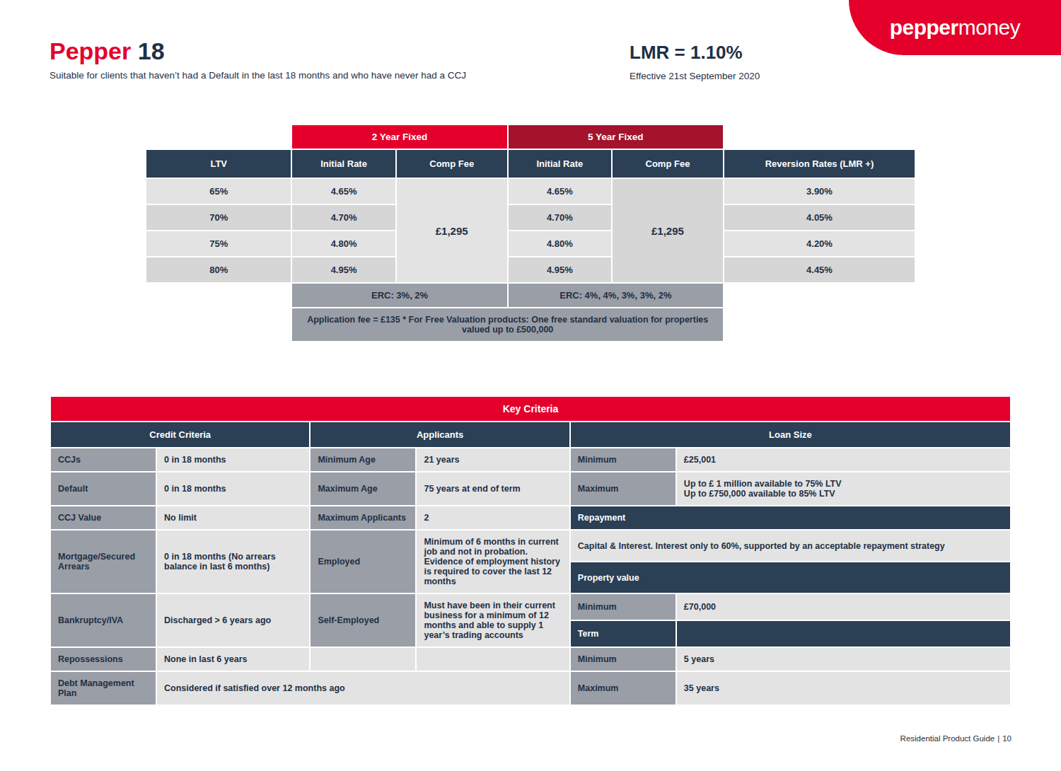peppermoney
Pepper 18
Suitable for clients that haven’t had a Default in the last 18 months and who have never had a CCJ
LMR = 1.10%
Effective 21st September 2020
| | 2 Year Fixed | 5 Year Fixed | |
| LTV | Initial Rate | Comp Fee | Initial Rate | Comp Fee | Reversion Rates (LMR +) |
| 65% | 4.65% | £1,295 | 4.65% | £1,295 | 3.90% |
| 70% | 4.70% | 4.70% | 4.05% |
| 75% | 4.80% | 4.80% | 4.20% |
| 80% | 4.95% | 4.95% | 4.45% |
| | ERC: 3%, 2% | ERC: 4%, 4%, 3%, 3%, 2% | |
| | Application fee = £135 * For Free Valuation products: One free standard valuation for properties valued up to £500,000 | |
| Key Criteria |
| --- |
| Credit Criteria | Applicants | Loan Size |
| CCJs | 0 in 18 months | Minimum Age | 21 years | Minimum | £25,001 |
| Default | 0 in 18 months | Maximum Age | 75 years at end of term | Maximum | Up to £ 1 million available to 75% LTV Up to £750,000 available to 85% LTV |
| CCJ Value | No limit | Maximum Applicants | 2 | Repayment |
| Mortgage/Secured Arrears | 0 in 18 months (No arrears balance in last 6 months) | Employed | Minimum of 6 months in current job and not in probation. Evidence of employment history is required to cover the last 12 months | Capital & Interest. Interest only to 60%, supported by an acceptable repayment strategy |
| Property value |
| Bankruptcy/IVA | Discharged > 6 years ago | Self-Employed | Must have been in their current business for a minimum of 12 months and able to supply 1 year’s trading accounts | Minimum | £70,000 |
| Term | |
| Repossessions | None in last 6 years | | | Minimum | 5 years |
| Debt Management Plan | Considered if satisfied over 12 months ago | Maximum | 35 years |
Residential Product Guide|10